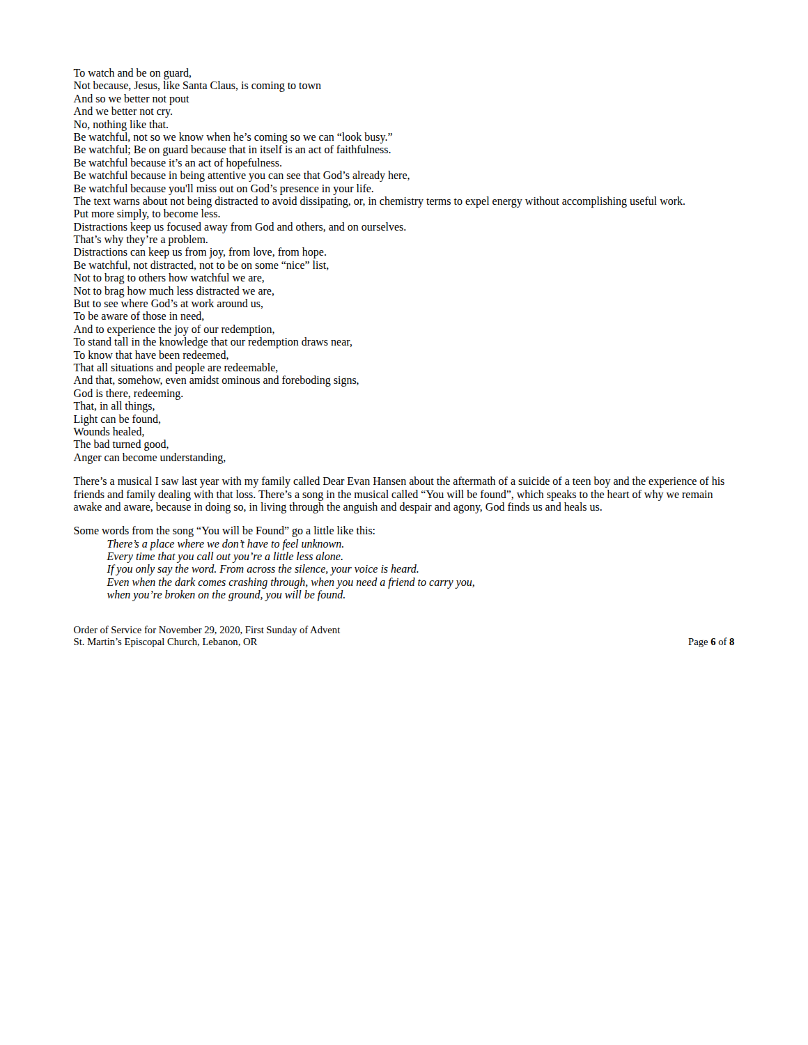To watch and be on guard,
Not because, Jesus, like Santa Claus, is coming to town
And so we better not pout
And we better not cry.
No, nothing like that.
Be watchful, not so we know when he’s coming so we can “look busy.”
Be watchful; Be on guard because that in itself is an act of faithfulness.
Be watchful because it’s an act of hopefulness.
Be watchful because in being attentive you can see that God’s already here,
Be watchful because you'll miss out on God’s presence in your life.
The text warns about not being distracted to avoid dissipating, or, in chemistry terms to expel energy without accomplishing useful work.
Put more simply, to become less.
Distractions keep us focused away from God and others, and on ourselves.
That’s why they’re a problem.
Distractions can keep us from joy, from love, from hope.
Be watchful, not distracted, not to be on some “nice” list,
Not to brag to others how watchful we are,
Not to brag how much less distracted we are,
But to see where God’s at work around us,
To be aware of those in need,
And to experience the joy of our redemption,
To stand tall in the knowledge that our redemption draws near,
To know that have been redeemed,
That all situations and people are redeemable,
And that, somehow, even amidst ominous and foreboding signs,
God is there, redeeming.
That, in all things,
Light can be found,
Wounds healed,
The bad turned good,
Anger can become understanding,
There’s a musical I saw last year with my family called Dear Evan Hansen about the aftermath of a suicide of a teen boy and the experience of his friends and family dealing with that loss. There’s a song in the musical called “You will be found”, which speaks to the heart of why we remain awake and aware, because in doing so, in living through the anguish and despair and agony, God finds us and heals us.
Some words from the song “You will be Found” go a little like this:
There’s a place where we don’t have to feel unknown.
Every time that you call out you’re a little less alone.
If you only say the word. From across the silence, your voice is heard.
Even when the dark comes crashing through, when you need a friend to carry you,
when you’re broken on the ground, you will be found.
Order of Service for November 29, 2020, First Sunday of Advent
St. Martin’s Episcopal Church, Lebanon, OR Page 6 of 8